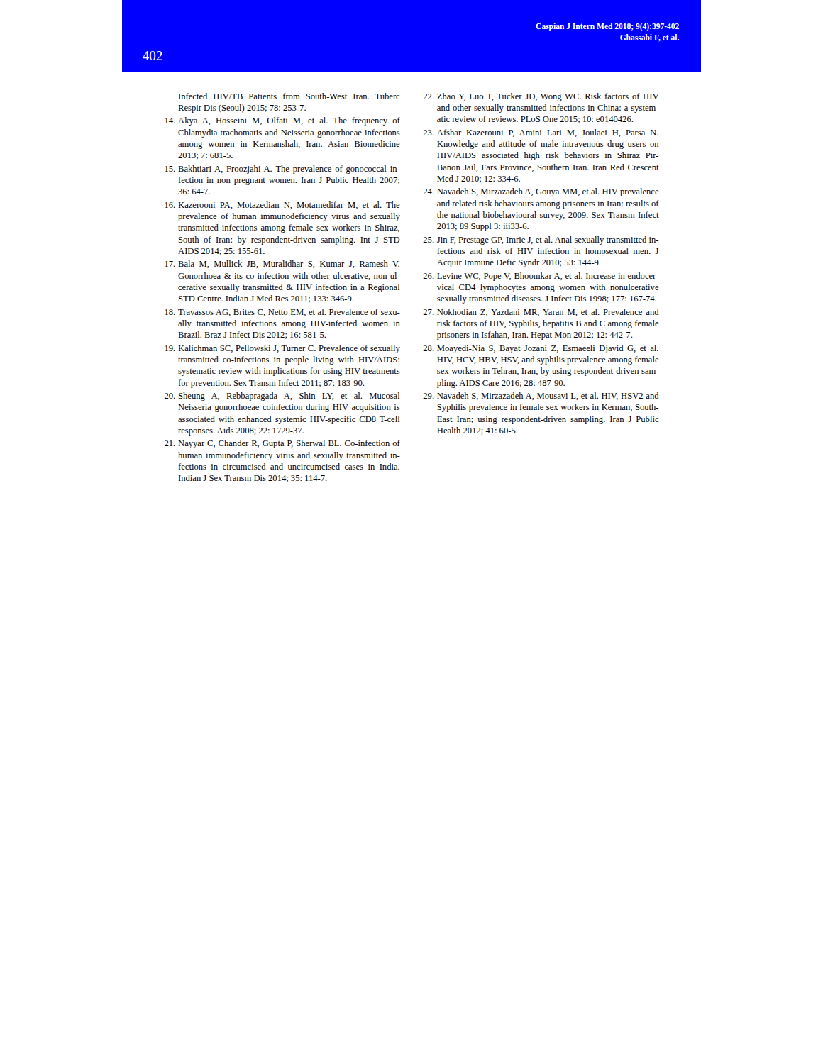402
Caspian J Intern Med 2018; 9(4):397-402
Ghassabi F, et al.
Infected HIV/TB Patients from South-West Iran. Tuberc Respir Dis (Seoul) 2015; 78: 253-7.
14. Akya A, Hosseini M, Olfati M, et al. The frequency of Chlamydia trachomatis and Neisseria gonorrhoeae infections among women in Kermanshah, Iran. Asian Biomedicine 2013; 7: 681-5.
15. Bakhtiari A, Froozjahi A. The prevalence of gonococcal infection in non pregnant women. Iran J Public Health 2007; 36: 64-7.
16. Kazerooni PA, Motazedian N, Motamedifar M, et al. The prevalence of human immunodeficiency virus and sexually transmitted infections among female sex workers in Shiraz, South of Iran: by respondent-driven sampling. Int J STD AIDS 2014; 25: 155-61.
17. Bala M, Mullick JB, Muralidhar S, Kumar J, Ramesh V. Gonorrhoea & its co-infection with other ulcerative, non-ulcerative sexually transmitted & HIV infection in a Regional STD Centre. Indian J Med Res 2011; 133: 346-9.
18. Travassos AG, Brites C, Netto EM, et al. Prevalence of sexually transmitted infections among HIV-infected women in Brazil. Braz J Infect Dis 2012; 16: 581-5.
19. Kalichman SC, Pellowski J, Turner C. Prevalence of sexually transmitted co-infections in people living with HIV/AIDS: systematic review with implications for using HIV treatments for prevention. Sex Transm Infect 2011; 87: 183-90.
20. Sheung A, Rebbapragada A, Shin LY, et al. Mucosal Neisseria gonorrhoeae coinfection during HIV acquisition is associated with enhanced systemic HIV-specific CD8 T-cell responses. Aids 2008; 22: 1729-37.
21. Nayyar C, Chander R, Gupta P, Sherwal BL. Co-infection of human immunodeficiency virus and sexually transmitted infections in circumcised and uncircumcised cases in India. Indian J Sex Transm Dis 2014; 35: 114-7.
22. Zhao Y, Luo T, Tucker JD, Wong WC. Risk factors of HIV and other sexually transmitted infections in China: a systematic review of reviews. PLoS One 2015; 10: e0140426.
23. Afshar Kazerouni P, Amini Lari M, Joulaei H, Parsa N. Knowledge and attitude of male intravenous drug users on HIV/AIDS associated high risk behaviors in Shiraz Pir-Banon Jail, Fars Province, Southern Iran. Iran Red Crescent Med J 2010; 12: 334-6.
24. Navadeh S, Mirzazadeh A, Gouya MM, et al. HIV prevalence and related risk behaviours among prisoners in Iran: results of the national biobehavioural survey, 2009. Sex Transm Infect 2013; 89 Suppl 3: iii33-6.
25. Jin F, Prestage GP, Imrie J, et al. Anal sexually transmitted infections and risk of HIV infection in homosexual men. J Acquir Immune Defic Syndr 2010; 53: 144-9.
26. Levine WC, Pope V, Bhoomkar A, et al. Increase in endocervical CD4 lymphocytes among women with nonulcerative sexually transmitted diseases. J Infect Dis 1998; 177: 167-74.
27. Nokhodian Z, Yazdani MR, Yaran M, et al. Prevalence and risk factors of HIV, Syphilis, hepatitis B and C among female prisoners in Isfahan, Iran. Hepat Mon 2012; 12: 442-7.
28. Moayedi-Nia S, Bayat Jozani Z, Esmaeeli Djavid G, et al. HIV, HCV, HBV, HSV, and syphilis prevalence among female sex workers in Tehran, Iran, by using respondent-driven sampling. AIDS Care 2016; 28: 487-90.
29. Navadeh S, Mirzazadeh A, Mousavi L, et al. HIV, HSV2 and Syphilis prevalence in female sex workers in Kerman, South-East Iran; using respondent-driven sampling. Iran J Public Health 2012; 41: 60-5.